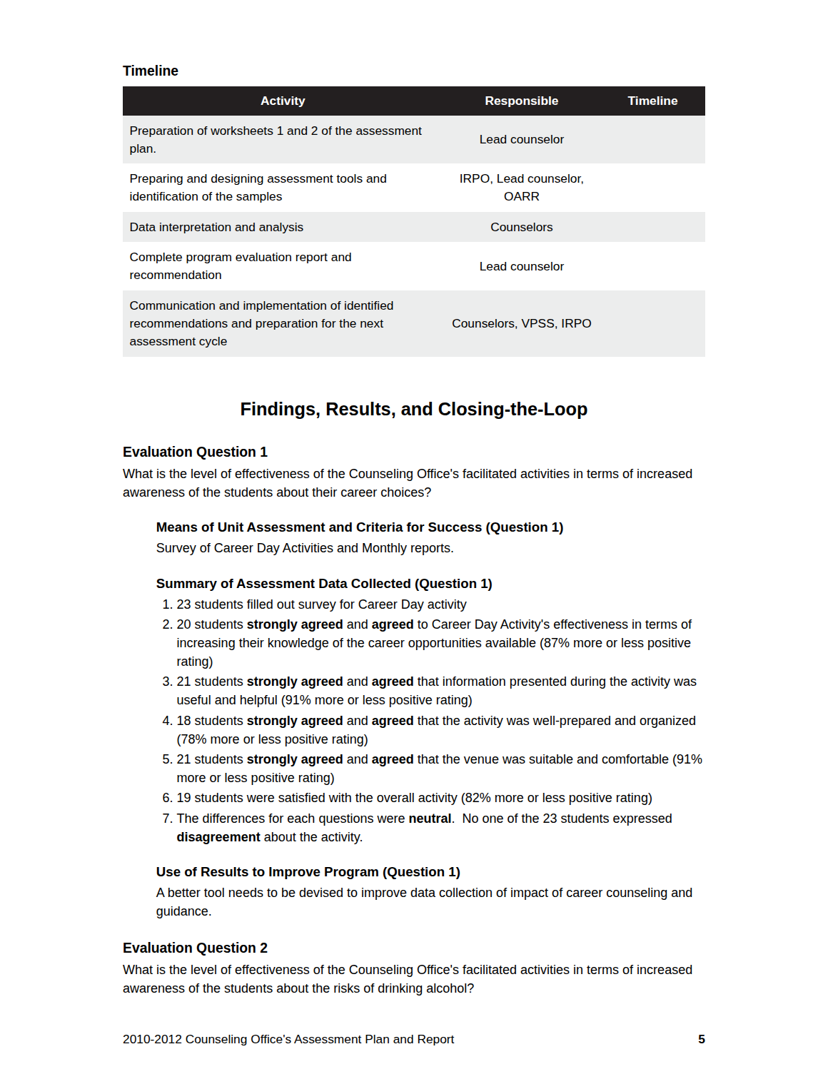Timeline
| Activity | Responsible | Timeline |
| --- | --- | --- |
| Preparation of worksheets 1 and 2 of the assessment plan. | Lead counselor | |
| Preparing and designing assessment tools and identification of the samples | IRPO, Lead counselor, OARR | |
| Data interpretation and analysis | Counselors | |
| Complete program evaluation report and recommendation | Lead counselor | |
| Communication and implementation of identified recommendations and preparation for the next assessment cycle | Counselors, VPSS, IRPO | |
Findings, Results, and Closing-the-Loop
Evaluation Question 1
What is the level of effectiveness of the Counseling Office's facilitated activities in terms of increased awareness of the students about their career choices?
Means of Unit Assessment and Criteria for Success (Question 1)
Survey of Career Day Activities and Monthly reports.
Summary of Assessment Data Collected (Question 1)
23 students filled out survey for Career Day activity
20 students strongly agreed and agreed to Career Day Activity's effectiveness in terms of increasing their knowledge of the career opportunities available (87% more or less positive rating)
21 students strongly agreed and agreed that information presented during the activity was useful and helpful (91% more or less positive rating)
18 students strongly agreed and agreed that the activity was well-prepared and organized (78% more or less positive rating)
21 students strongly agreed and agreed that the venue was suitable and comfortable (91% more or less positive rating)
19 students were satisfied with the overall activity (82% more or less positive rating)
The differences for each questions were neutral. No one of the 23 students expressed disagreement about the activity.
Use of Results to Improve Program (Question 1)
A better tool needs to be devised to improve data collection of impact of career counseling and guidance.
Evaluation Question 2
What is the level of effectiveness of the Counseling Office's facilitated activities in terms of increased awareness of the students about the risks of drinking alcohol?
2010-2012 Counseling Office's Assessment Plan and Report 5